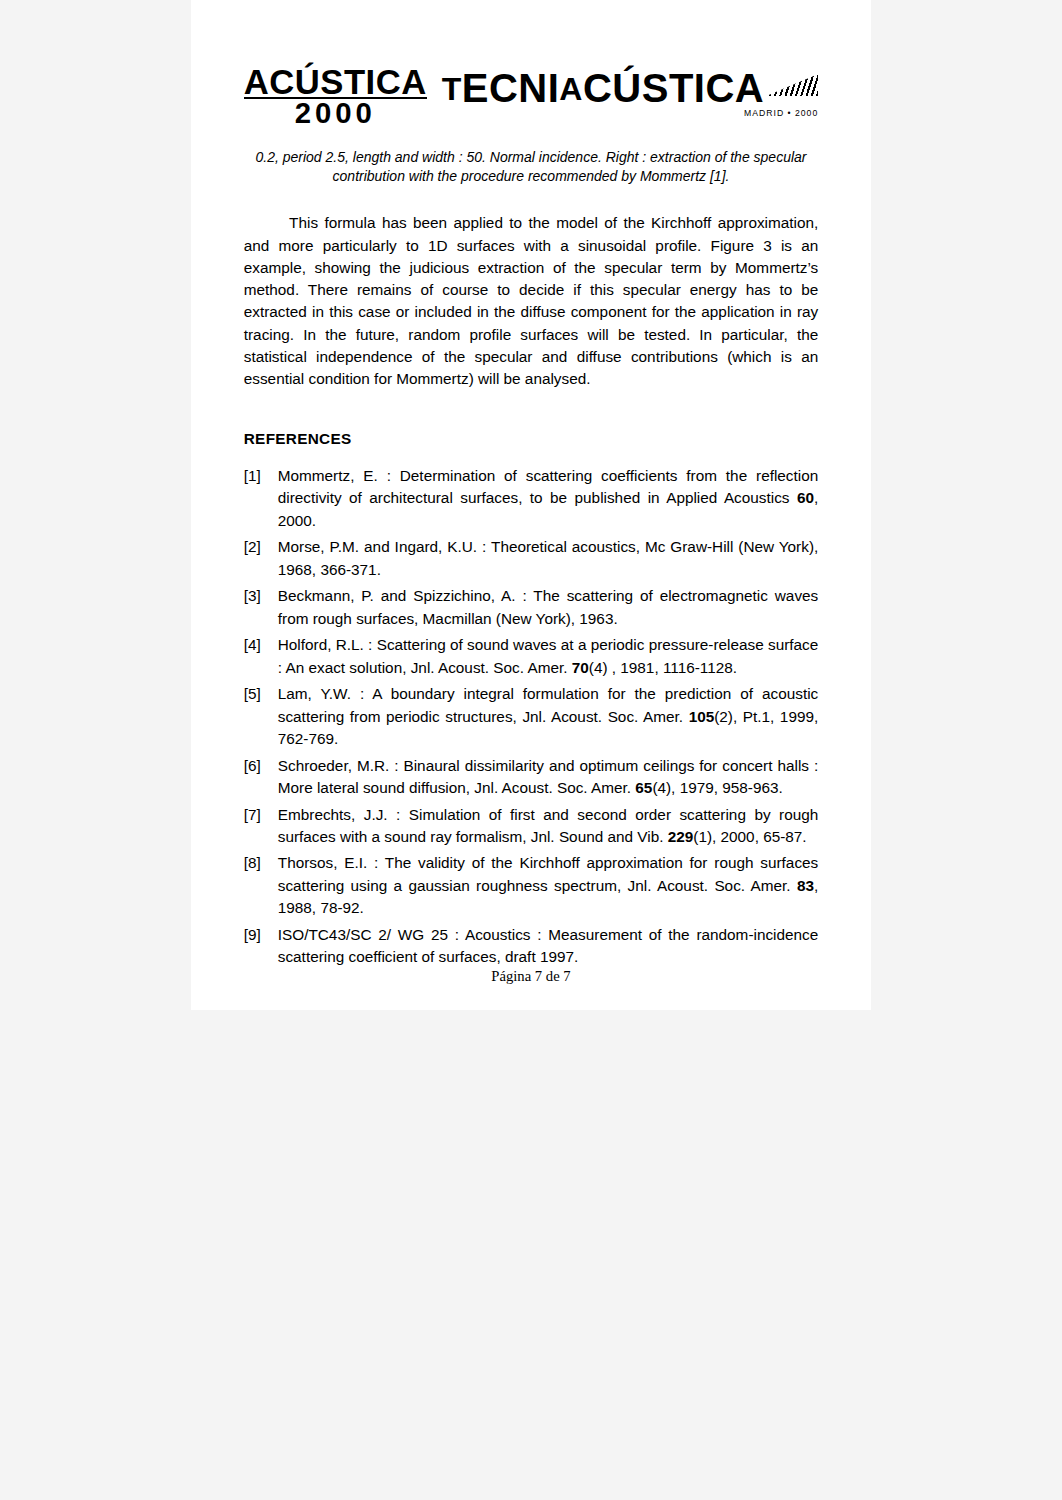ACÚSTICA
2000
TECNIACÚSTICA
MADRID • 2000
0.2, period 2.5, length and width : 50. Normal incidence. Right : extraction of the specular contribution with the procedure recommended by Mommertz [1].
This formula has been applied to the model of the Kirchhoff approximation, and more particularly to 1D surfaces with a sinusoidal profile. Figure 3 is an example, showing the judicious extraction of the specular term by Mommertz’s method. There remains of course to decide if this specular energy has to be extracted in this case or included in the diffuse component for the application in ray tracing. In the future, random profile surfaces will be tested. In particular, the statistical independence of the specular and diffuse contributions (which is an essential condition for Mommertz) will be analysed.
REFERENCES
[1] Mommertz, E. : Determination of scattering coefficients from the reflection directivity of architectural surfaces, to be published in Applied Acoustics 60, 2000.
[2] Morse, P.M. and Ingard, K.U. : Theoretical acoustics, Mc Graw-Hill (New York), 1968, 366-371.
[3] Beckmann, P. and Spizzichino, A. : The scattering of electromagnetic waves from rough surfaces, Macmillan (New York), 1963.
[4] Holford, R.L. : Scattering of sound waves at a periodic pressure-release surface : An exact solution, Jnl. Acoust. Soc. Amer. 70(4) , 1981, 1116-1128.
[5] Lam, Y.W. : A boundary integral formulation for the prediction of acoustic scattering from periodic structures, Jnl. Acoust. Soc. Amer. 105(2), Pt.1, 1999, 762-769.
[6] Schroeder, M.R. : Binaural dissimilarity and optimum ceilings for concert halls : More lateral sound diffusion, Jnl. Acoust. Soc. Amer. 65(4), 1979, 958-963.
[7] Embrechts, J.J. : Simulation of first and second order scattering by rough surfaces with a sound ray formalism, Jnl. Sound and Vib. 229(1), 2000, 65-87.
[8] Thorsos, E.I. : The validity of the Kirchhoff approximation for rough surfaces scattering using a gaussian roughness spectrum, Jnl. Acoust. Soc. Amer. 83, 1988, 78-92.
[9] ISO/TC43/SC 2/ WG 25 : Acoustics : Measurement of the random-incidence scattering coefficient of surfaces, draft 1997.
Página 7 de 7